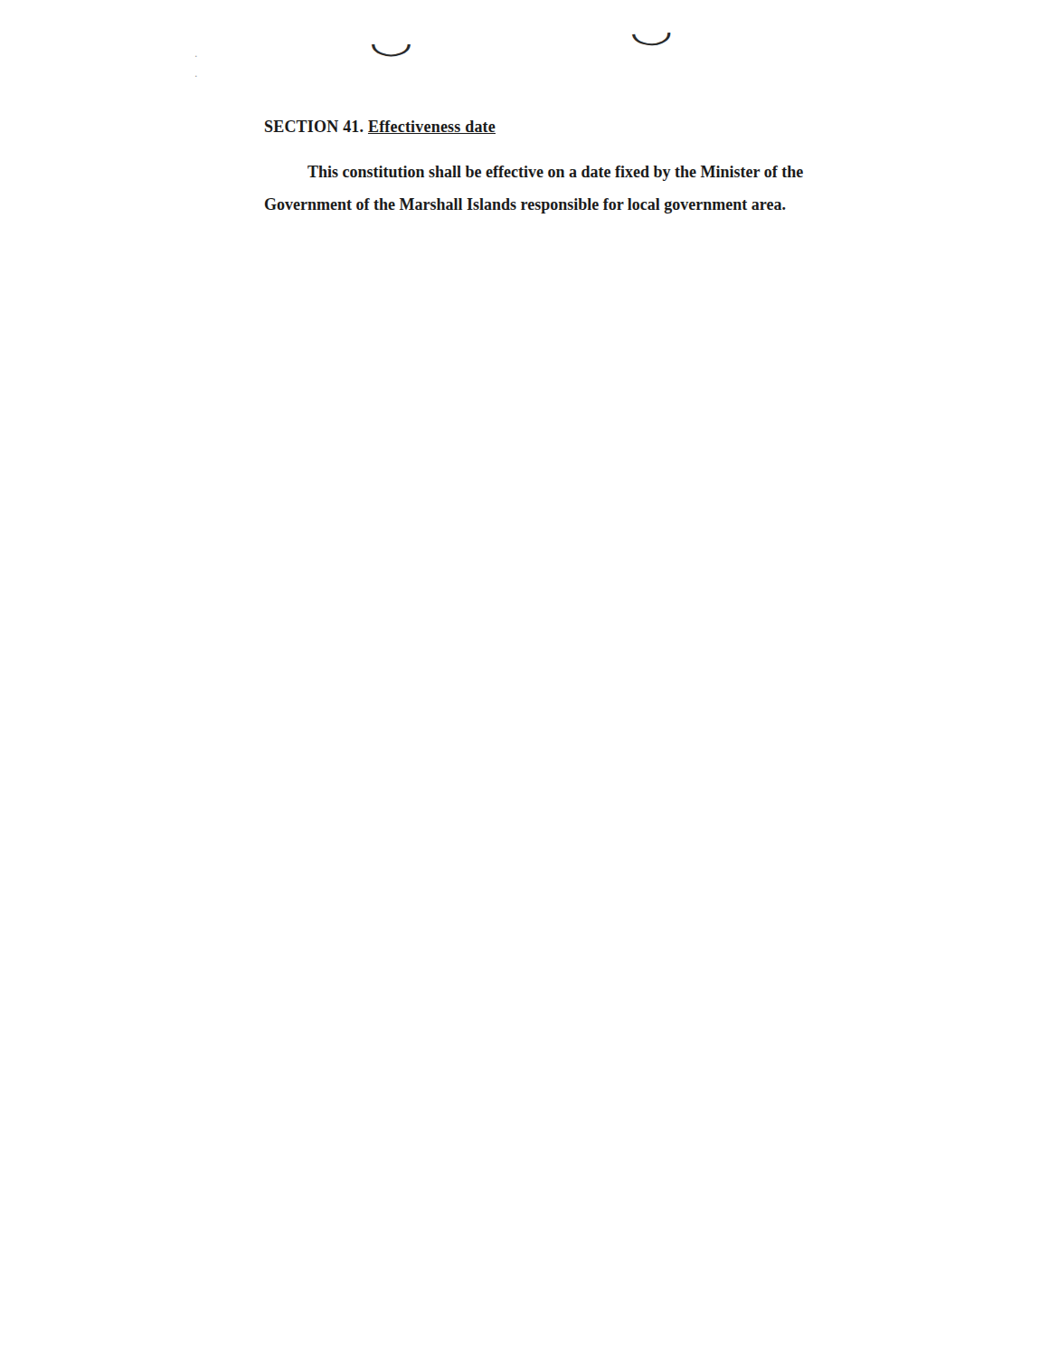. . ◡ ◡
SECTION 41. Effectiveness date
This constitution shall be effective on a date fixed by the Minister of the Government of the Marshall Islands responsible for local government area.